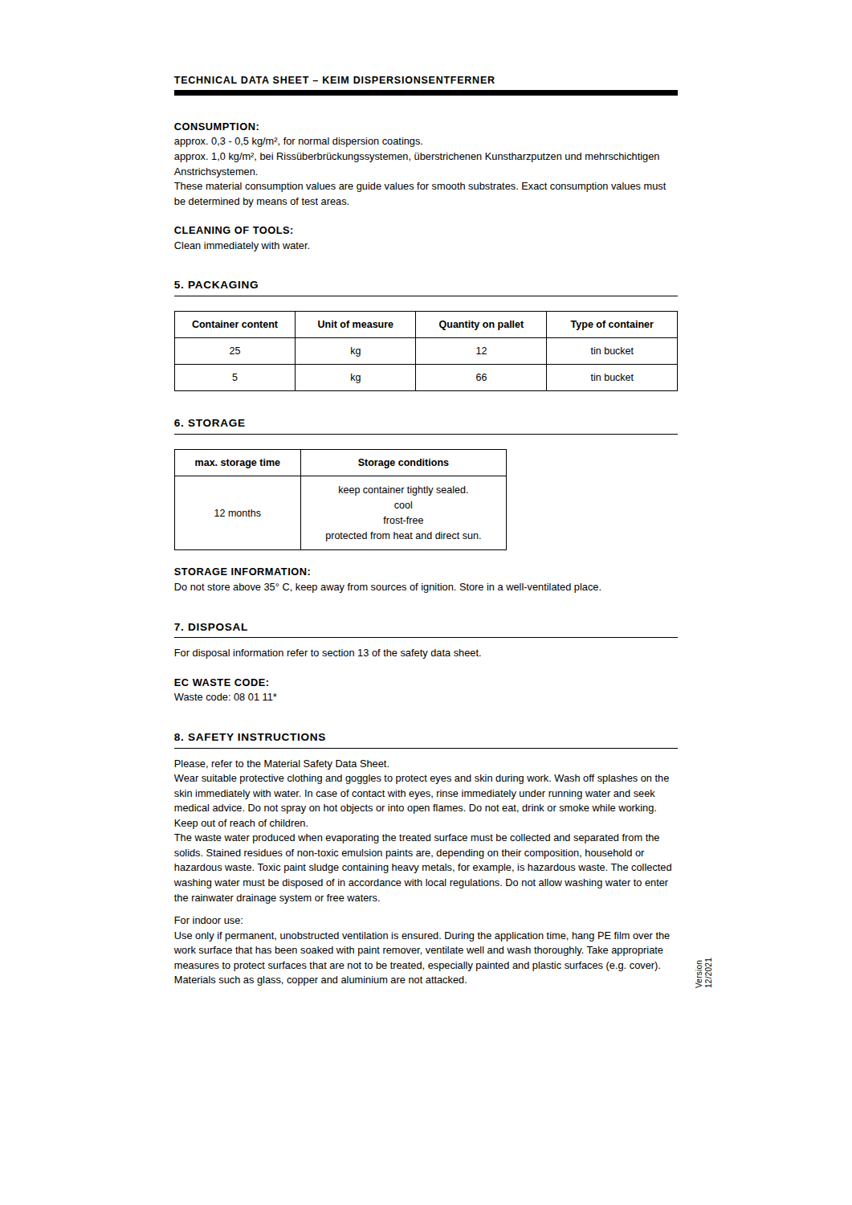Technical data sheet – KEIM Dispersionsentferner
Consumption:
approx. 0,3 - 0,5 kg/m², for normal dispersion coatings.
approx. 1,0 kg/m², bei Rissüberbrückungssystemen, überstrichenen Kunstharzputzen und mehrschichtigen Anstrichsystemen.
These material consumption values are guide values for smooth substrates. Exact consumption values must be determined by means of test areas.
Cleaning of tools:
Clean immediately with water.
5. Packaging
| Container content | Unit of measure | Quantity on pallet | Type of container |
| --- | --- | --- | --- |
| 25 | kg | 12 | tin bucket |
| 5 | kg | 66 | tin bucket |
6. Storage
| max. storage time | Storage conditions |
| --- | --- |
| 12 months | keep container tightly sealed. cool frost-free protected from heat and direct sun. |
Storage information:
Do not store above 35° C, keep away from sources of ignition. Store in a well-ventilated place.
7. Disposal
For disposal information refer to section 13 of the safety data sheet.
EC waste code:
Waste code: 08 01 11*
8. Safety instructions
Please, refer to the Material Safety Data Sheet.
Wear suitable protective clothing and goggles to protect eyes and skin during work. Wash off splashes on the skin immediately with water. In case of contact with eyes, rinse immediately under running water and seek medical advice. Do not spray on hot objects or into open flames. Do not eat, drink or smoke while working. Keep out of reach of children.
The waste water produced when evaporating the treated surface must be collected and separated from the solids. Stained residues of non-toxic emulsion paints are, depending on their composition, household or hazardous waste. Toxic paint sludge containing heavy metals, for example, is hazardous waste. The collected washing water must be disposed of in accordance with local regulations. Do not allow washing water to enter the rainwater drainage system or free waters.
For indoor use:
Use only if permanent, unobstructed ventilation is ensured. During the application time, hang PE film over the work surface that has been soaked with paint remover, ventilate well and wash thoroughly. Take appropriate measures to protect surfaces that are not to be treated, especially painted and plastic surfaces (e.g. cover). Materials such as glass, copper and aluminium are not attacked.
Version 12/2021